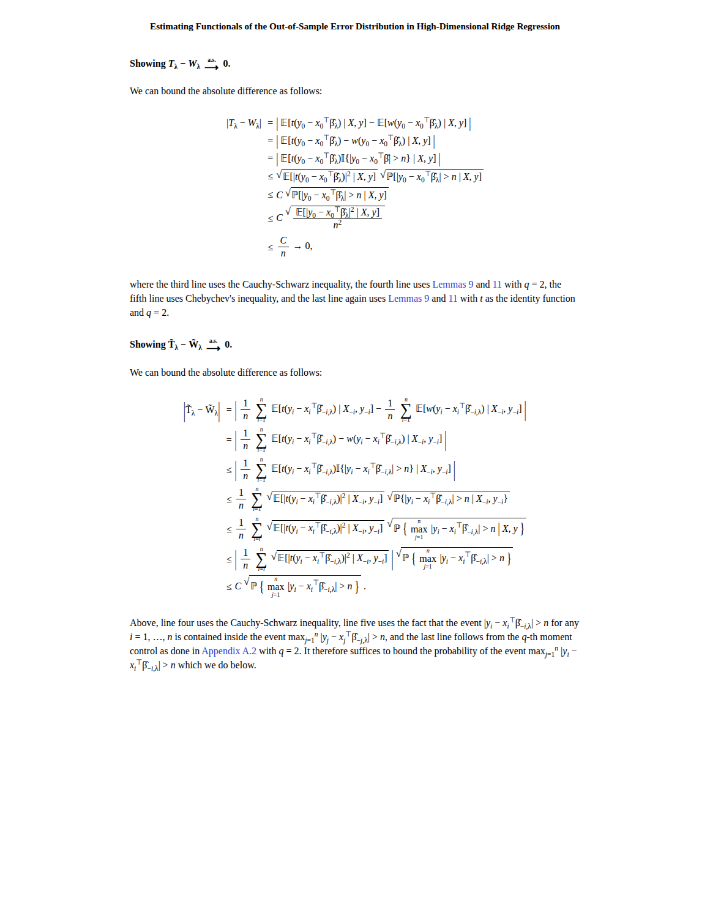Estimating Functionals of the Out-of-Sample Error Distribution in High-Dimensional Ridge Regression
Showing Tλ − Wλ a.s.⟶ 0.
We can bound the absolute difference as follows:
| / T λ − W λ / | = | / 𝔼 [ t ( y 0 − x 0 ⊤ β̂ λ ) / X , y ] − 𝔼 [ w ( y 0 − x 0 ⊤ β̂ λ ) / X , y ] / |
| | = | / 𝔼 [ t ( y 0 − x 0 ⊤ β̂ λ ) − w ( y 0 − x 0 ⊤ β̂ λ ) / X , y ] / |
| | = | / 𝔼 [ t ( y 0 − x 0 ⊤ β̂ λ ) 𝕀 {/ y 0 − x 0 ⊤ β̂ / > n } / X , y ] / |
| | ≤ | 𝔼 [/ t ( y 0 − x 0 ⊤ β̂ λ )/ 2 / X , y ] ℙ [/ y 0 − x 0 ⊤ β̂ λ / > n / X , y ] |
| | ≤ | C ℙ [/ y 0 − x 0 ⊤ β̂ λ / > n / X , y ] |
| | ≤ | C 𝔼 [/ y 0 − x 0 ⊤ β̂ λ / 2 / X , y ] n 2 |
| | ≤ | C n → 0, |
where the third line uses the Cauchy-Schwarz inequality, the fourth line uses Lemmas 9 and 11 with q = 2, the fifth line uses Chebychev's inequality, and the last line again uses Lemmas 9 and 11 with t as the identity function and q = 2.
Showing T̃λ − W̃λ a.s.⟶ 0.
We can bound the absolute difference as follows:
| / T̃ λ − W̃ λ / | = | / 1 n n ∑ i =1 𝔼 [ t ( y i − x i ⊤ β̂ − i ,λ ) / X − i , y − i ] − 1 n n ∑ i =1 𝔼 [ w ( y i − x i ⊤ β̂ − i ,λ ) / X − i , y − i ] / |
| | = | / 1 n n ∑ i =1 𝔼 [ t ( y i − x i ⊤ β̂ − i ,λ ) − w ( y i − x i ⊤ β̂ − i ,λ ) / X − i , y − i ] / |
| | ≤ | / 1 n n ∑ i =1 𝔼 [ t ( y i − x i ⊤ β̂ − i ,λ ) 𝕀 {/ y i − x i ⊤ β̂ − i ,λ / > n } / X − i , y − i ] / |
| | ≤ | 1 n n ∑ i =1 𝔼 [/ t ( y i − x i ⊤ β̂ − i ,λ )/ 2 / X − i , y − i ] ℙ {/ y i − x i ⊤ β̂ − i ,λ / > n / X − i , y − i } |
| | ≤ | 1 n n ∑ i = i 𝔼 [/ t ( y i − x i ⊤ β̂ − i ,λ )/ 2 / X − i , y − i ] ℙ { n max j =1 / y i − x i ⊤ β̂ − i ,λ / > n / X , y } |
| | ≤ | / 1 n n ∑ i = i 𝔼 [/ t ( y i − x i ⊤ β̂ − i ,λ )/ 2 / X − i , y − i ] / ℙ { n max j =1 / y i − x i ⊤ β̂ − i ,λ / > n } |
| | ≤ | C ℙ { n max j =1 / y i − x i ⊤ β̂ − i ,λ / > n } . |
Above, line four uses the Cauchy-Schwarz inequality, line five uses the fact that the event |yi − xi⊤β̂−i,λ| > n for any i = 1, …, n is contained inside the event maxj=1n |yj − xj⊤β̂−j,λ| > n, and the last line follows from the q-th moment control as done in Appendix A.2 with q = 2. It therefore suffices to bound the probability of the event maxj=1n |yi − xi⊤β̂−i,λ| > n which we do below.